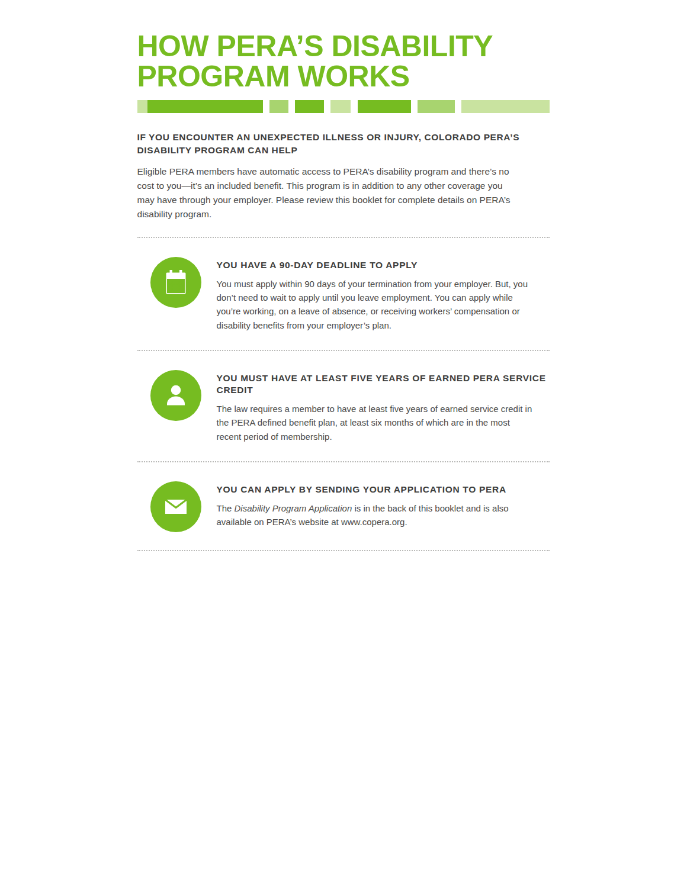How PERA’s Disability Program Works
If you encounter an unexpected illness or injury, Colorado PERA’s disability program can help
Eligible PERA members have automatic access to PERA’s disability program and there’s no cost to you—it’s an included benefit. This program is in addition to any other coverage you may have through your employer. Please review this booklet for complete details on PERA’s disability program.
You have a 90-day deadline to apply
You must apply within 90 days of your termination from your employer. But, you don’t need to wait to apply until you leave employment. You can apply while you’re working, on a leave of absence, or receiving workers’ compensation or disability benefits from your employer’s plan.
You must have at least five years of earned PERA service credit
The law requires a member to have at least five years of earned service credit in the PERA defined benefit plan, at least six months of which are in the most recent period of membership.
You can apply by sending your application to PERA
The Disability Program Application is in the back of this booklet and is also available on PERA’s website at www.copera.org.